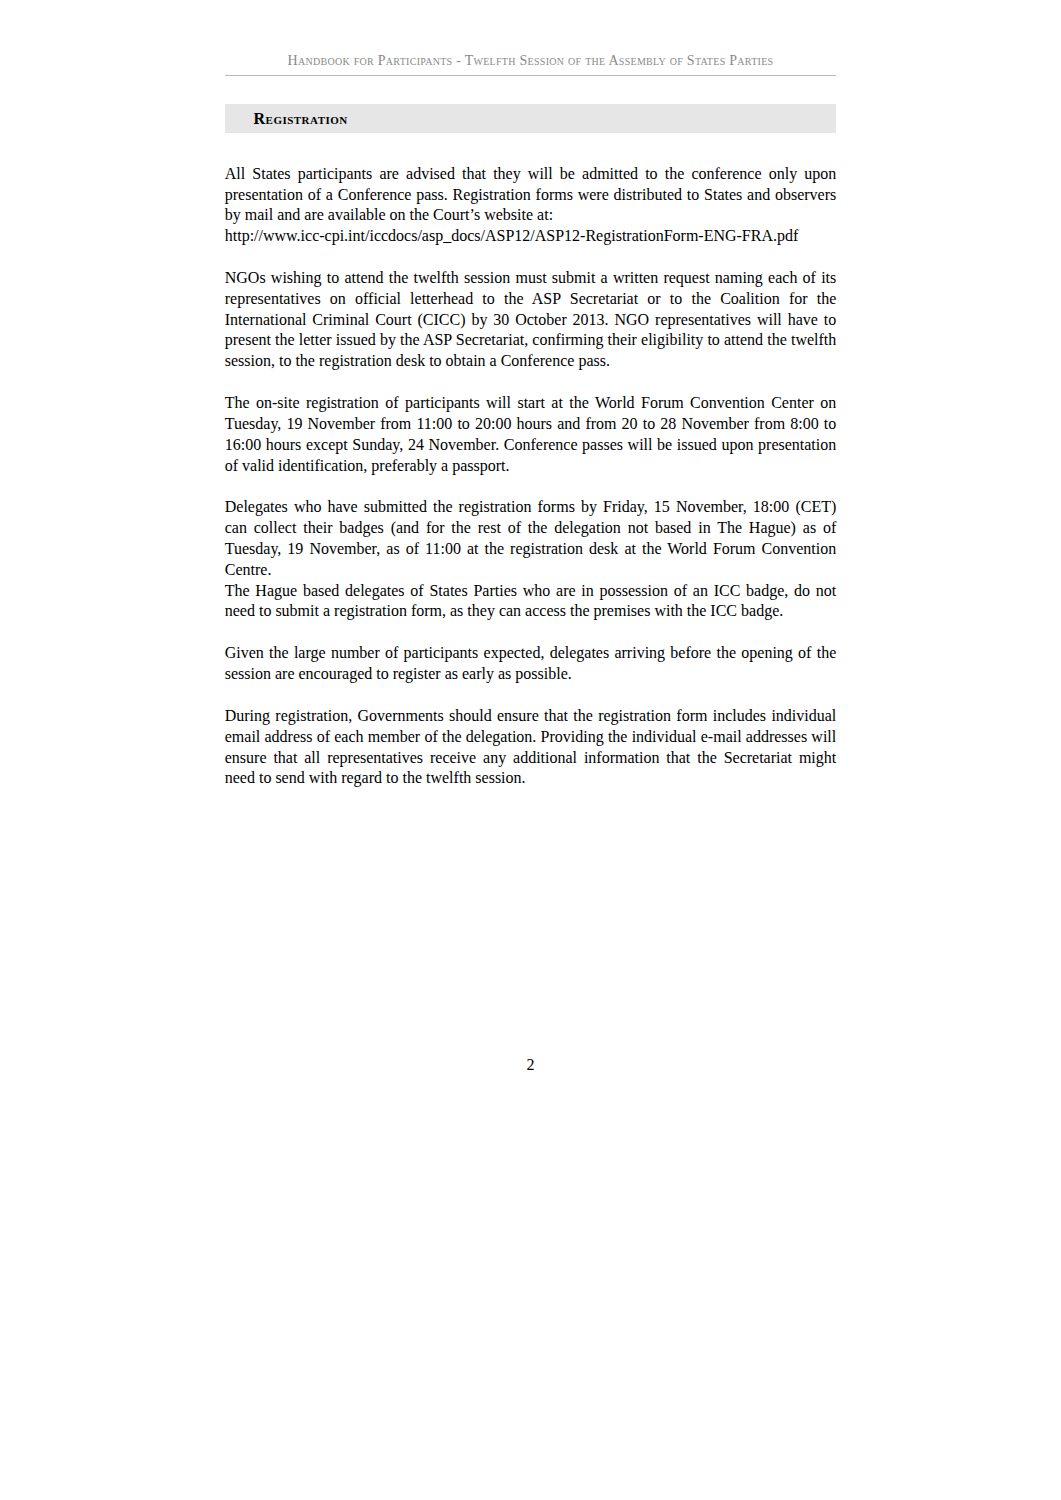Handbook for Participants - Twelfth Session of the Assembly of States Parties
Registration
All States participants are advised that they will be admitted to the conference only upon presentation of a Conference pass. Registration forms were distributed to States and observers by mail and are available on the Court’s website at:
http://www.icc-cpi.int/iccdocs/asp_docs/ASP12/ASP12-RegistrationForm-ENG-FRA.pdf
NGOs wishing to attend the twelfth session must submit a written request naming each of its representatives on official letterhead to the ASP Secretariat or to the Coalition for the International Criminal Court (CICC) by 30 October 2013. NGO representatives will have to present the letter issued by the ASP Secretariat, confirming their eligibility to attend the twelfth session, to the registration desk to obtain a Conference pass.
The on-site registration of participants will start at the World Forum Convention Center on Tuesday, 19 November from 11:00 to 20:00 hours and from 20 to 28 November from 8:00 to 16:00 hours except Sunday, 24 November. Conference passes will be issued upon presentation of valid identification, preferably a passport.
Delegates who have submitted the registration forms by Friday, 15 November, 18:00 (CET) can collect their badges (and for the rest of the delegation not based in The Hague) as of Tuesday, 19 November, as of 11:00 at the registration desk at the World Forum Convention Centre.
The Hague based delegates of States Parties who are in possession of an ICC badge, do not need to submit a registration form, as they can access the premises with the ICC badge.
Given the large number of participants expected, delegates arriving before the opening of the session are encouraged to register as early as possible.
During registration, Governments should ensure that the registration form includes individual email address of each member of the delegation. Providing the individual e-mail addresses will ensure that all representatives receive any additional information that the Secretariat might need to send with regard to the twelfth session.
2